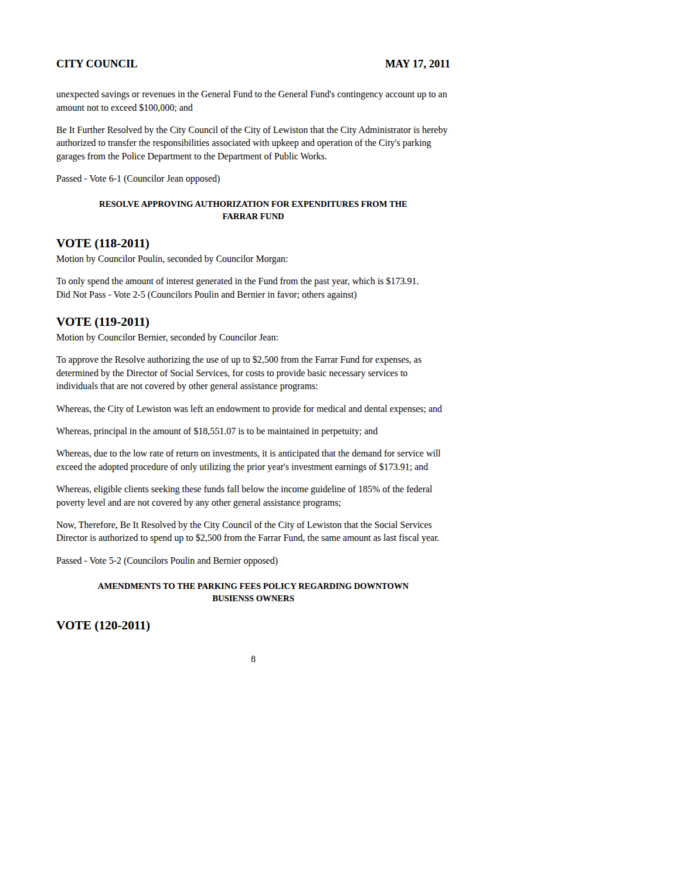CITY COUNCIL MAY 17, 2011
unexpected savings or revenues in the General Fund to the General Fund's contingency account up to an amount not to exceed $100,000; and
Be It Further Resolved by the City Council of the City of Lewiston that the City Administrator is hereby authorized to transfer the responsibilities associated with upkeep and operation of the City's parking garages from the Police Department to the Department of Public Works.
Passed - Vote 6-1 (Councilor Jean opposed)
RESOLVE APPROVING AUTHORIZATION FOR EXPENDITURES FROM THE
FARRAR FUND
VOTE (118-2011)
Motion by Councilor Poulin, seconded by Councilor Morgan:
To only spend the amount of interest generated in the Fund from the past year, which is $173.91.
Did Not Pass - Vote 2-5 (Councilors Poulin and Bernier in favor; others against)
VOTE (119-2011)
Motion by Councilor Bernier, seconded by Councilor Jean:
To approve the Resolve authorizing the use of up to $2,500 from the Farrar Fund for expenses, as determined by the Director of Social Services, for costs to provide basic necessary services to individuals that are not covered by other general assistance programs:
Whereas, the City of Lewiston was left an endowment to provide for medical and dental expenses; and
Whereas, principal in the amount of $18,551.07 is to be maintained in perpetuity; and
Whereas, due to the low rate of return on investments, it is anticipated that the demand for service will exceed the adopted procedure of only utilizing the prior year's investment earnings of $173.91; and
Whereas, eligible clients seeking these funds fall below the income guideline of 185% of the federal poverty level and are not covered by any other general assistance programs;
Now, Therefore, Be It Resolved by the City Council of the City of Lewiston that the Social Services Director is authorized to spend up to $2,500 from the Farrar Fund, the same amount as last fiscal year.
Passed - Vote 5-2 (Councilors Poulin and Bernier opposed)
AMENDMENTS TO THE PARKING FEES POLICY REGARDING DOWNTOWN
BUSIENSS OWNERS
VOTE (120-2011)
8